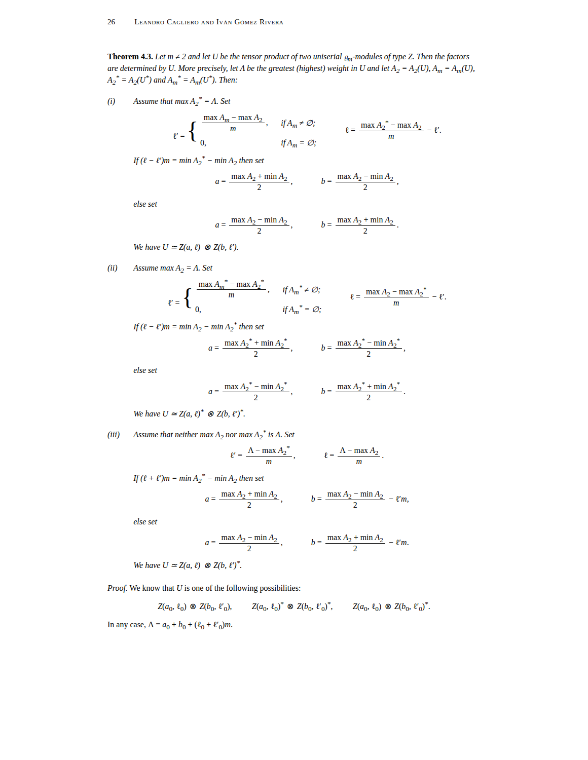26 Leandro Cagliero and Iván Gómez Rivera
Theorem 4.3. Let m ≠ 2 and let U be the tensor product of two uniserial 𝔤m-modules of type Z. Then the factors are determined by U. More precisely, let Λ be the greatest (highest) weight in U and let A2 = A2(U), Am = Am(U), A2* = A2(U*) and Am* = Am(U*). Then:
(i) Assume that max A2* = Λ. Set
ℓ′ = { max Am − max A2 m, if Am ≠ ∅; 0, if Am = ∅; ℓ = max A2* − max A2 m − ℓ′.
If (ℓ − ℓ′)m = min A2* − min A2 then set
a = max A2 + min A22, b = max A2 − min A22,
else set
a = max A2 − min A22, b = max A2 + min A22.
We have U ≃ Z(a, ℓ) ⊗ Z(b, ℓ′).
(ii) Assume max A2 = Λ. Set
ℓ′ = { max Am* − max A2*m, if Am* ≠ ∅; 0, if Am* = ∅; ℓ = max A2 − max A2*m − ℓ′.
If (ℓ − ℓ′)m = min A2 − min A2* then set
a = max A2* + min A2*2, b = max A2* − min A2*2,
else set
a = max A2* − min A2*2, b = max A2* + min A2*2.
We have U ≃ Z(a, ℓ)* ⊗ Z(b, ℓ′)*.
(iii) Assume that neither max A2 nor max A2* is Λ. Set
ℓ′ = Λ − max A2*m, ℓ = Λ − max A2 m.
If (ℓ + ℓ′)m = min A2* − min A2 then set
a = max A2 + min A22, b = max A2 − min A22 − ℓ′m,
else set
a = max A2 − min A22, b = max A2 + min A22 − ℓ′m.
We have U ≃ Z(a, ℓ) ⊗ Z(b, ℓ′)*.
Proof. We know that U is one of the following possibilities:
Z(a0, ℓ0) ⊗ Z(b0, ℓ′0), Z(a0, ℓ0)* ⊗ Z(b0, ℓ′0)*, Z(a0, ℓ0) ⊗ Z(b0, ℓ′0)*.
In any case, Λ = a0 + b0 + (ℓ0 + ℓ′0)m.